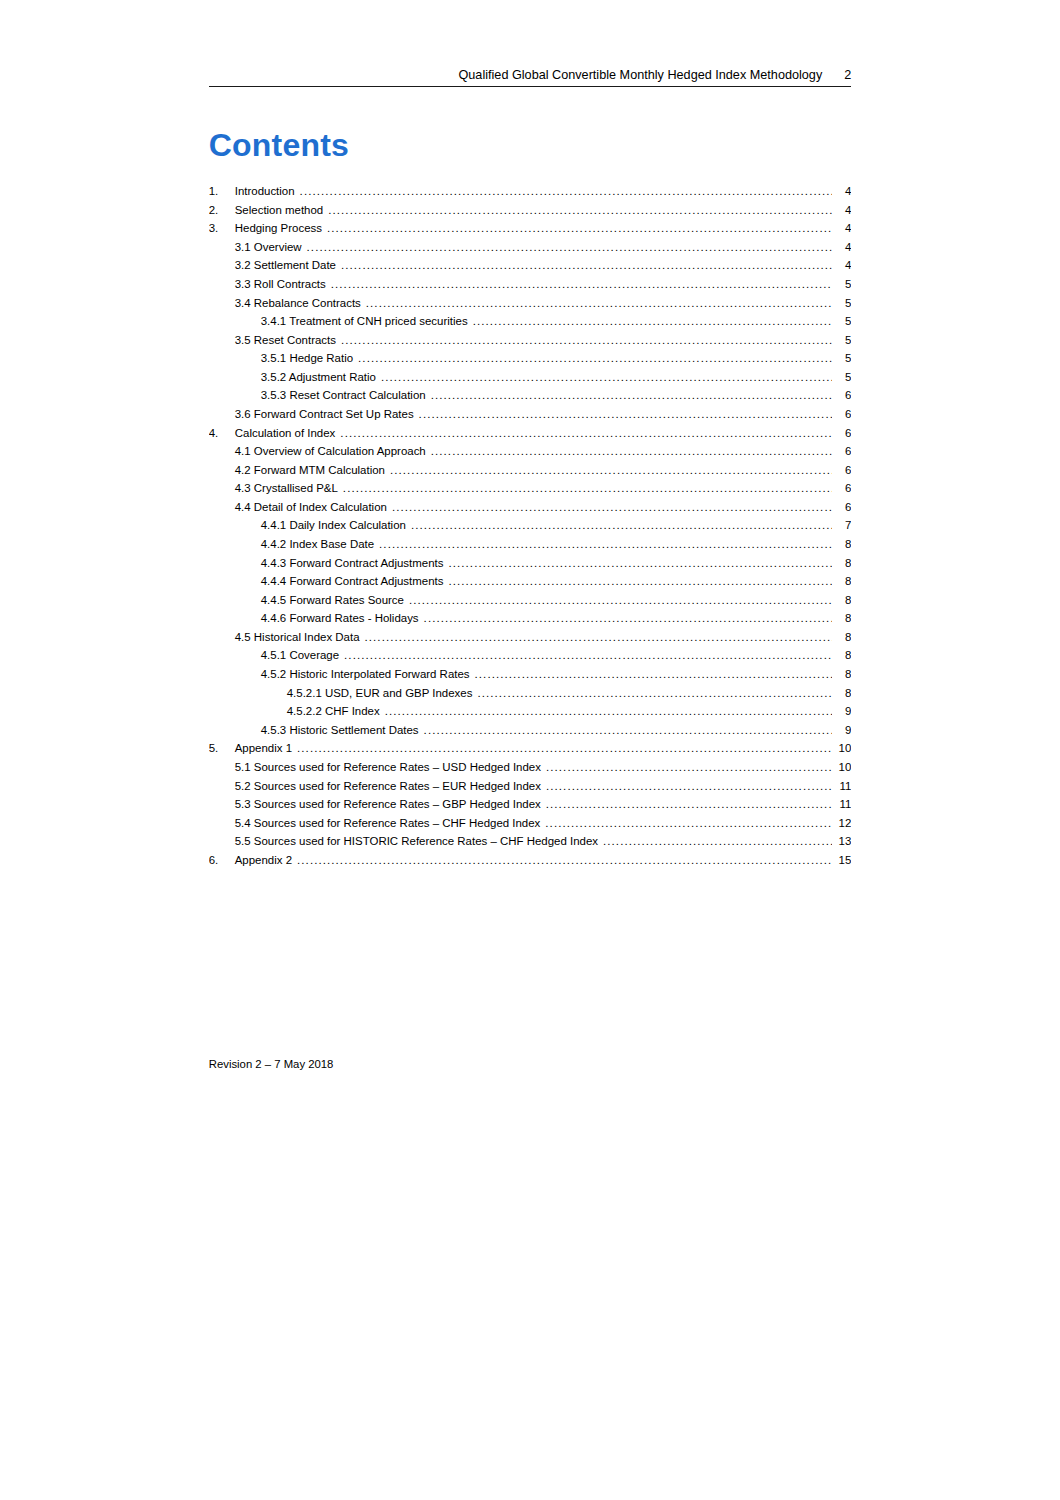Qualified Global Convertible Monthly Hedged Index Methodology2
Contents
1. Introduction........................................................................................................................................................... 4
2. Selection method................................................................................................................................................... 4
3. Hedging Process................................................................................................................................................... 4
3.1 Overview............................................................................................................................................................. 4
3.2 Settlement Date............................................................................................................................................... 4
3.3 Roll Contracts................................................................................................................................................... 5
3.4 Rebalance Contracts......................................................................................................................................... 5
3.4.1 Treatment of CNH priced securities......................................................................................................... 5
3.5 Reset Contracts................................................................................................................................................ 5
3.5.1 Hedge Ratio............................................................................................................................................. 5
3.5.2 Adjustment Ratio..................................................................................................................................... 5
3.5.3 Reset Contract Calculation................................................................................................................. 6
3.6 Forward Contract Set Up Rates.............................................................................................................. 6
4. Calculation of Index.............................................................................................................................................. 6
4.1 Overview of Calculation Approach......................................................................................................... 6
4.2 Forward MTM Calculation..................................................................................................................... 6
4.3 Crystallised P&L.............................................................................................................................................. 6
4.4 Detail of Index Calculation..................................................................................................................... 6
4.4.1 Daily Index Calculation....................................................................................................................... 7
4.4.2 Index Base Date..................................................................................................................................... 8
4.4.3 Forward Contract Adjustments......................................................................................................... 8
4.4.4 Forward Contract Adjustments......................................................................................................... 8
4.4.5 Forward Rates Source......................................................................................................................... 8
4.4.6 Forward Rates - Holidays................................................................................................................... 8
4.5 Historical Index Data......................................................................................................................................... 8
4.5.1 Coverage................................................................................................................................................. 8
4.5.2 Historic Interpolated Forward Rates......................................................................................................... 8
4.5.2.1 USD, EUR and GBP Indexes............................................................................................................. 8
4.5.2.2 CHF Index............................................................................................................................................. 9
4.5.3 Historic Settlement Dates................................................................................................................. 9
5. Appendix 1............................................................................................................................................................. 10
5.1 Sources used for Reference Rates – USD Hedged Index................................................................................. 10
5.2 Sources used for Reference Rates – EUR Hedged Index................................................................................. 11
5.3 Sources used for Reference Rates – GBP Hedged Index................................................................................. 11
5.4 Sources used for Reference Rates – CHF Hedged Index................................................................................. 12
5.5 Sources used for HISTORIC Reference Rates – CHF Hedged Index............................................................. 13
6. Appendix 2............................................................................................................................................................. 15
Revision 2 – 7 May 2018